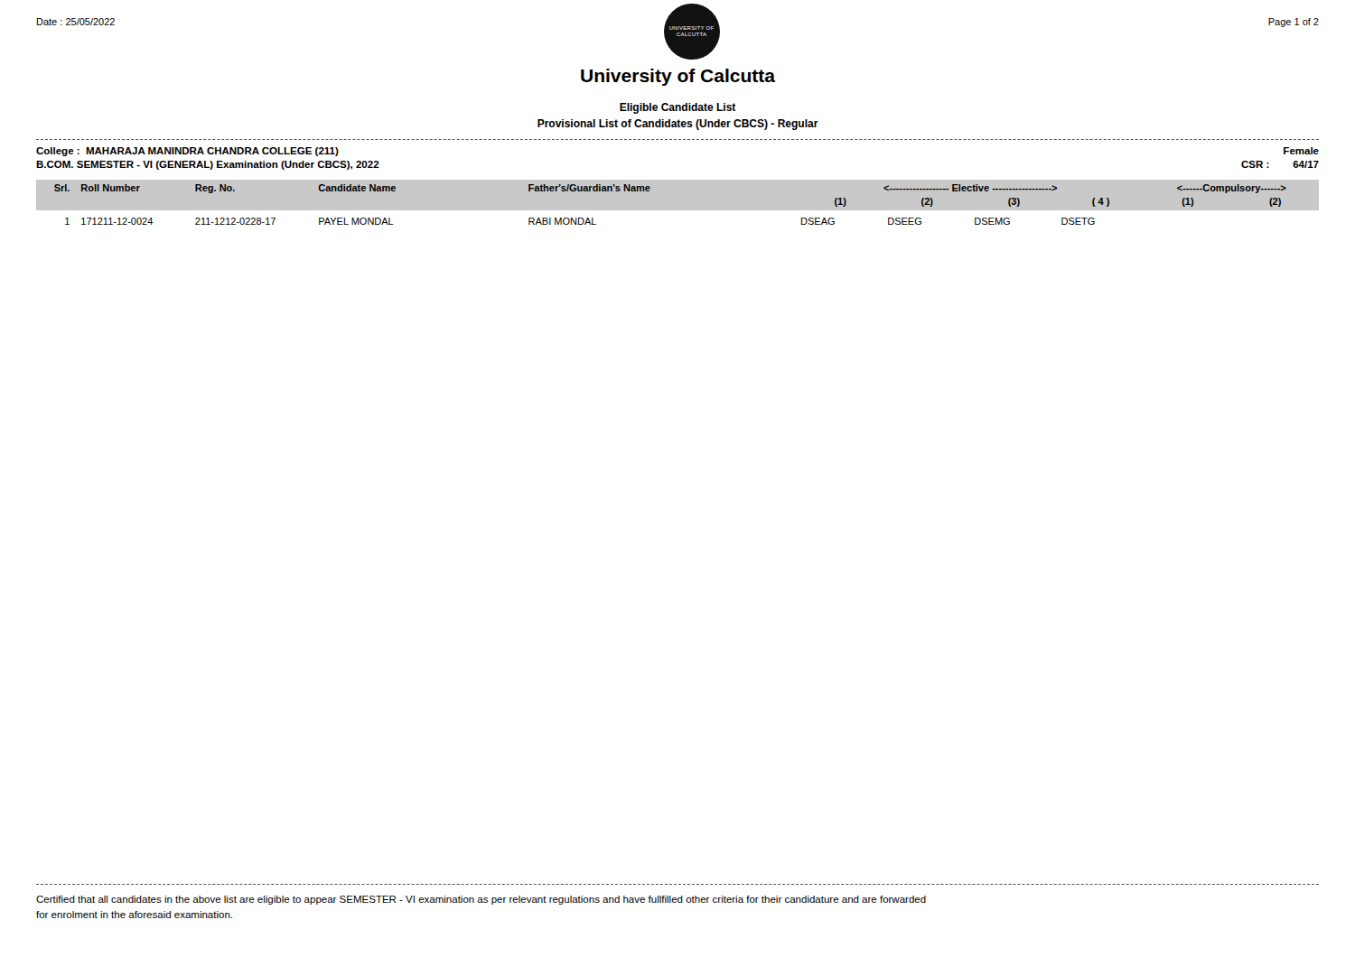Date : 25/05/2022
UNIVERSITY OF CALCUTTA
Page 1 of 2
University of Calcutta
Eligible Candidate List
Provisional List of Candidates (Under CBCS) - Regular
College : MAHARAJA MANINDRA CHANDRA COLLEGE (211)
B.COM. SEMESTER - VI (GENERAL) Examination (Under CBCS), 2022
Female
CSR : 64/17
| Srl. | Roll Number | Reg. No. | Candidate Name | Father's/Guardian's Name | <------------------ Elective ------------------> | <------Compulsory------> |
| --- | --- | --- | --- | --- | --- | --- |
| | | | | | (1) | (2) | (3) | ( 4 ) | (1) | (2) |
| 1 | 171211-12-0024 | 211-1212-0228-17 | PAYEL MONDAL | RABI MONDAL | DSEAG | DSEEG | DSEMG | DSETG | | |
Certified that all candidates in the above list are eligible to appear SEMESTER - VI examination as per relevant regulations and have fullfilled other criteria for their candidature and are forwarded
for enrolment in the aforesaid examination.